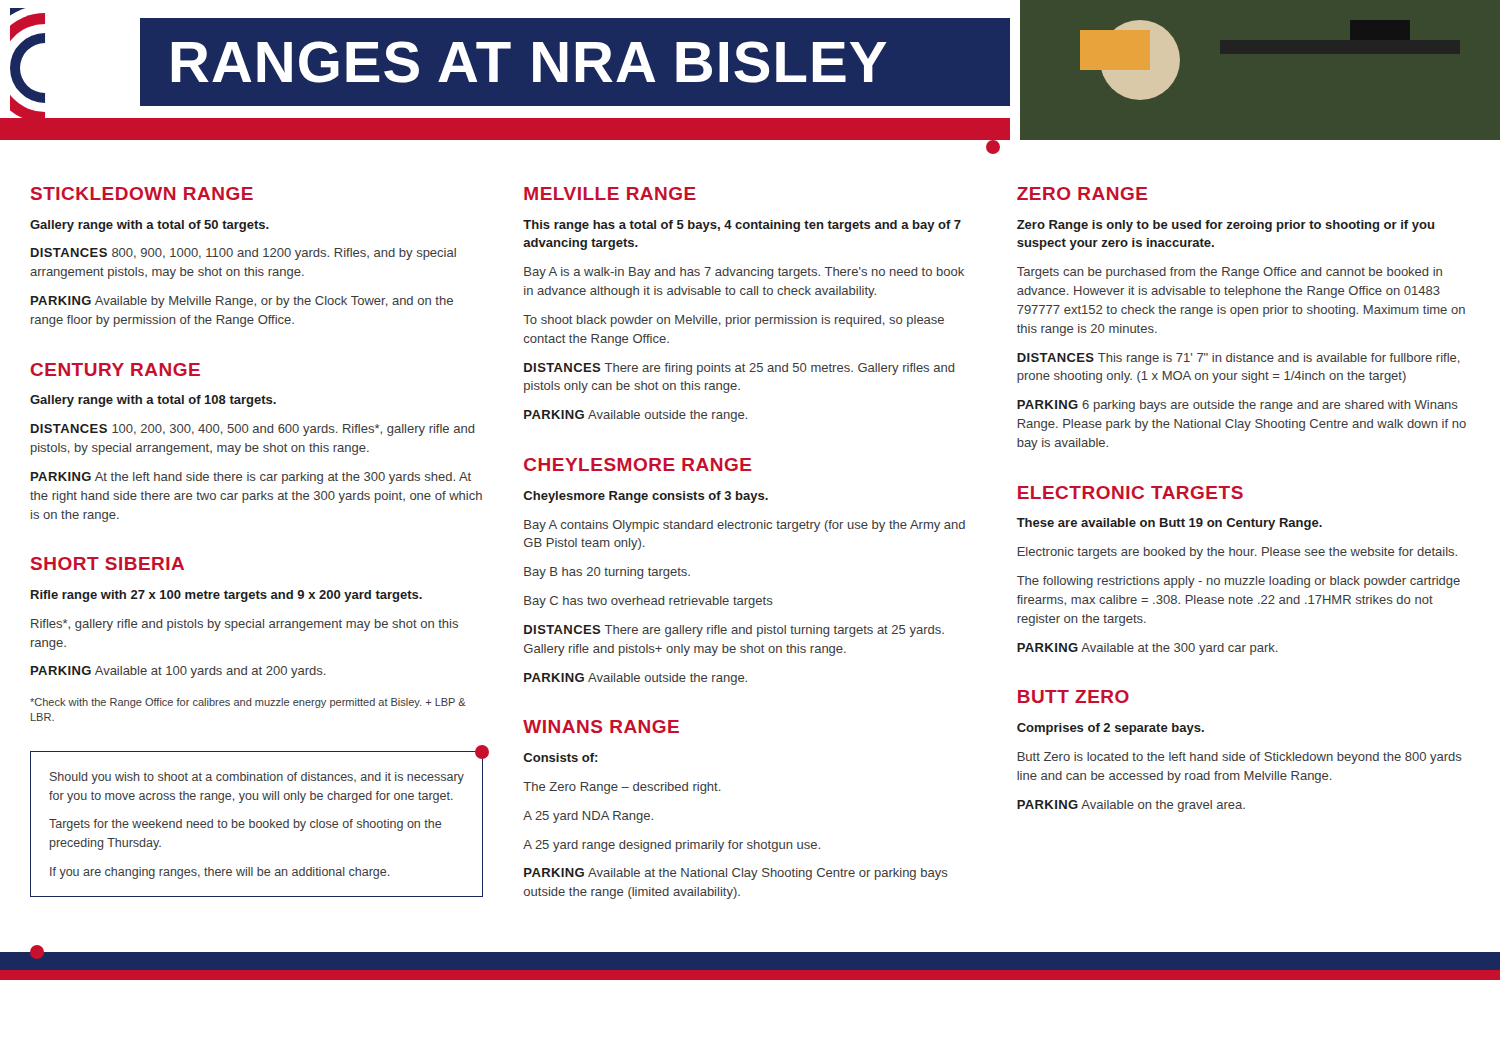Ranges at NRA Bisley
Stickledown Range
Gallery range with a total of 50 targets.
Distances 800, 900, 1000, 1100 and 1200 yards. Rifles, and by special arrangement pistols, may be shot on this range.
Parking Available by Melville Range, or by the Clock Tower, and on the range floor by permission of the Range Office.
Century Range
Gallery range with a total of 108 targets.
Distances 100, 200, 300, 400, 500 and 600 yards. Rifles*, gallery rifle and pistols, by special arrangement, may be shot on this range.
Parking At the left hand side there is car parking at the 300 yards shed. At the right hand side there are two car parks at the 300 yards point, one of which is on the range.
Short Siberia
Rifle range with 27 x 100 metre targets and 9 x 200 yard targets.
Rifles*, gallery rifle and pistols by special arrangement may be shot on this range.
Parking Available at 100 yards and at 200 yards.
*Check with the Range Office for calibres and muzzle energy permitted at Bisley. + LBP & LBR.
Should you wish to shoot at a combination of distances, and it is necessary for you to move across the range, you will only be charged for one target.
Targets for the weekend need to be booked by close of shooting on the preceding Thursday.
If you are changing ranges, there will be an additional charge.
Melville Range
This range has a total of 5 bays, 4 containing ten targets and a bay of 7 advancing targets.
Bay A is a walk-in Bay and has 7 advancing targets. There's no need to book in advance although it is advisable to call to check availability.
To shoot black powder on Melville, prior permission is required, so please contact the Range Office.
Distances There are firing points at 25 and 50 metres. Gallery rifles and pistols only can be shot on this range.
Parking Available outside the range.
Cheylesmore Range
Cheylesmore Range consists of 3 bays.
Bay A contains Olympic standard electronic targetry (for use by the Army and GB Pistol team only).
Bay B has 20 turning targets.
Bay C has two overhead retrievable targets
Distances There are gallery rifle and pistol turning targets at 25 yards. Gallery rifle and pistols+ only may be shot on this range.
Parking Available outside the range.
Winans Range
Consists of:
The Zero Range – described right.
A 25 yard NDA Range.
A 25 yard range designed primarily for shotgun use.
Parking Available at the National Clay Shooting Centre or parking bays outside the range (limited availability).
Zero Range
Zero Range is only to be used for zeroing prior to shooting or if you suspect your zero is inaccurate.
Targets can be purchased from the Range Office and cannot be booked in advance. However it is advisable to telephone the Range Office on 01483 797777 ext152 to check the range is open prior to shooting. Maximum time on this range is 20 minutes.
Distances This range is 71' 7" in distance and is available for fullbore rifle, prone shooting only. (1 x MOA on your sight = 1/4inch on the target)
Parking 6 parking bays are outside the range and are shared with Winans Range. Please park by the National Clay Shooting Centre and walk down if no bay is available.
Electronic Targets
These are available on Butt 19 on Century Range.
Electronic targets are booked by the hour. Please see the website for details.
The following restrictions apply - no muzzle loading or black powder cartridge firearms, max calibre = .308. Please note .22 and .17HMR strikes do not register on the targets.
Parking Available at the 300 yard car park.
Butt Zero
Comprises of 2 separate bays.
Butt Zero is located to the left hand side of Stickledown beyond the 800 yards line and can be accessed by road from Melville Range.
Parking Available on the gravel area.